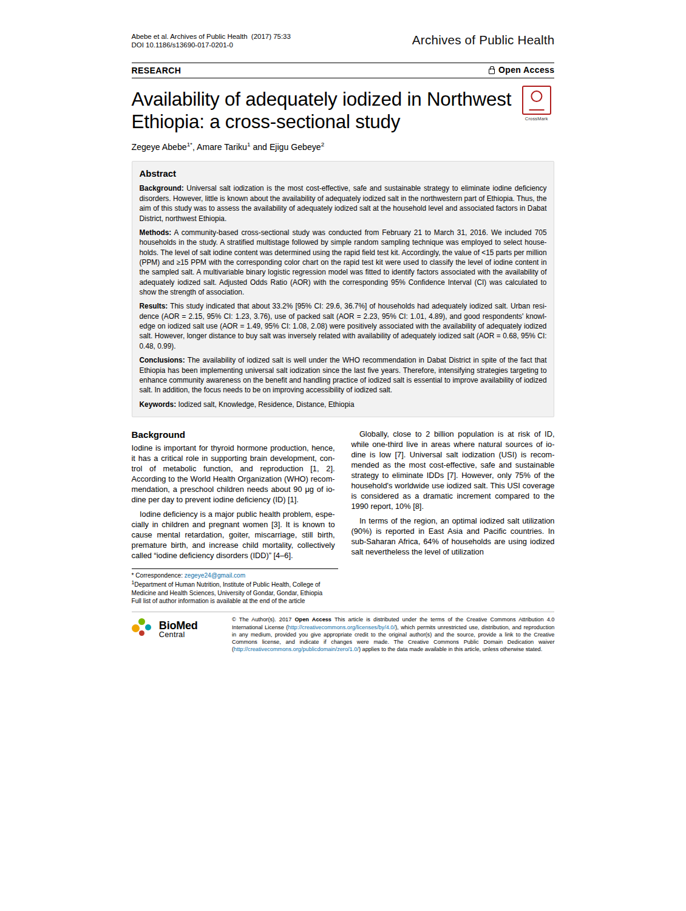Abebe et al. Archives of Public Health (2017) 75:33
DOI 10.1186/s13690-017-0201-0
Archives of Public Health
Research
Open Access
CrossMark
Availability of adequately iodized in Northwest Ethiopia: a cross-sectional study
Zegeye Abebe1*, Amare Tariku1 and Ejigu Gebeye2
Abstract
Background: Universal salt iodization is the most cost-effective, safe and sustainable strategy to eliminate iodine deficiency disorders. However, little is known about the availability of adequately iodized salt in the northwestern part of Ethiopia. Thus, the aim of this study was to assess the availability of adequately iodized salt at the household level and associated factors in Dabat District, northwest Ethiopia.
Methods: A community-based cross-sectional study was conducted from February 21 to March 31, 2016. We included 705 households in the study. A stratified multistage followed by simple random sampling technique was employed to select households. The level of salt iodine content was determined using the rapid field test kit. Accordingly, the value of <15 parts per million (PPM) and ≥15 PPM with the corresponding color chart on the rapid test kit were used to classify the level of iodine content in the sampled salt. A multivariable binary logistic regression model was fitted to identify factors associated with the availability of adequately iodized salt. Adjusted Odds Ratio (AOR) with the corresponding 95% Confidence Interval (CI) was calculated to show the strength of association.
Results: This study indicated that about 33.2% [95% CI: 29.6, 36.7%] of households had adequately iodized salt. Urban residence (AOR = 2.15, 95% CI: 1.23, 3.76), use of packed salt (AOR = 2.23, 95% CI: 1.01, 4.89), and good respondents' knowledge on iodized salt use (AOR = 1.49, 95% CI: 1.08, 2.08) were positively associated with the availability of adequately iodized salt. However, longer distance to buy salt was inversely related with availability of adequately iodized salt (AOR = 0.68, 95% CI: 0.48, 0.99).
Conclusions: The availability of iodized salt is well under the WHO recommendation in Dabat District in spite of the fact that Ethiopia has been implementing universal salt iodization since the last five years. Therefore, intensifying strategies targeting to enhance community awareness on the benefit and handling practice of iodized salt is essential to improve availability of iodized salt. In addition, the focus needs to be on improving accessibility of iodized salt.
Keywords: Iodized salt, Knowledge, Residence, Distance, Ethiopia
Background
Iodine is important for thyroid hormone production, hence, it has a critical role in supporting brain development, control of metabolic function, and reproduction [1, 2]. According to the World Health Organization (WHO) recommendation, a preschool children needs about 90 μg of iodine per day to prevent iodine deficiency (ID) [1].
Iodine deficiency is a major public health problem, especially in children and pregnant women [3]. It is known to cause mental retardation, goiter, miscarriage, still birth, premature birth, and increase child mortality, collectively called “iodine deficiency disorders (IDD)” [4–6].
Globally, close to 2 billion population is at risk of ID, while one-third live in areas where natural sources of iodine is low [7]. Universal salt iodization (USI) is recommended as the most cost-effective, safe and sustainable strategy to eliminate IDDs [7]. However, only 75% of the household's worldwide use iodized salt. This USI coverage is considered as a dramatic increment compared to the 1990 report, 10% [8].
In terms of the region, an optimal iodized salt utilization (90%) is reported in East Asia and Pacific countries. In sub-Saharan Africa, 64% of households are using iodized salt nevertheless the level of utilization
* Correspondence: zegeye24@gmail.com
1Department of Human Nutrition, Institute of Public Health, College of Medicine and Health Sciences, University of Gondar, Gondar, Ethiopia
Full list of author information is available at the end of the article
BioMedCentral
© The Author(s). 2017 Open Access This article is distributed under the terms of the Creative Commons Attribution 4.0 International License (http://creativecommons.org/licenses/by/4.0/), which permits unrestricted use, distribution, and reproduction in any medium, provided you give appropriate credit to the original author(s) and the source, provide a link to the Creative Commons license, and indicate if changes were made. The Creative Commons Public Domain Dedication waiver (http://creativecommons.org/publicdomain/zero/1.0/) applies to the data made available in this article, unless otherwise stated.